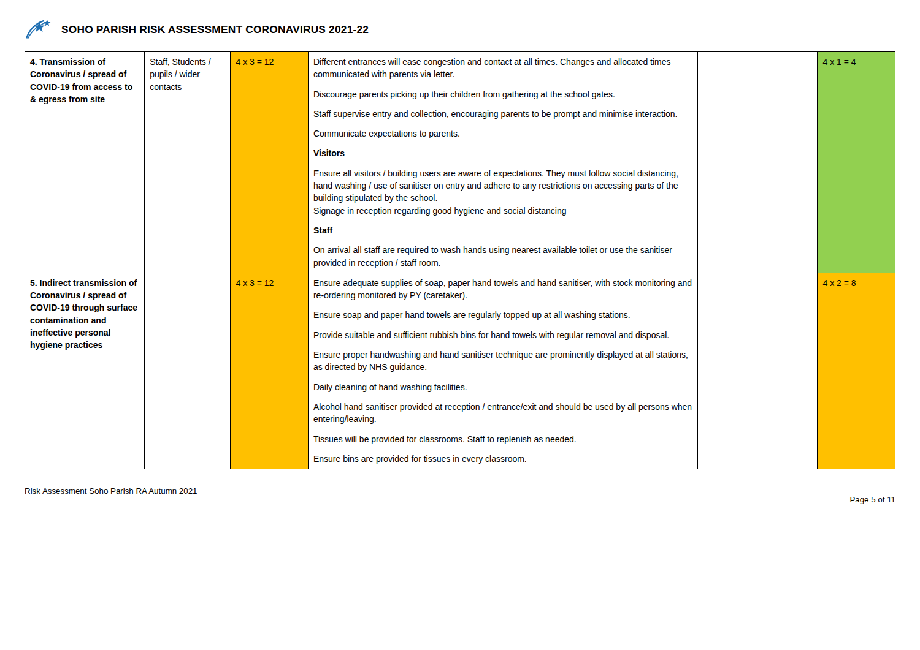SOHO PARISH RISK ASSESSMENT CORONAVIRUS 2021-22
| 4. Transmission of Coronavirus / spread of COVID-19 from access to & egress from site | Staff, Students / pupils / wider contacts | 4 x 3 = 12 | Different entrances will ease congestion and contact at all times. Changes and allocated times communicated with parents via letter. Discourage parents picking up their children from gathering at the school gates. Staff supervise entry and collection, encouraging parents to be prompt and minimise interaction. Communicate expectations to parents. Visitors Ensure all visitors / building users are aware of expectations. They must follow social distancing, hand washing / use of sanitiser on entry and adhere to any restrictions on accessing parts of the building stipulated by the school. Signage in reception regarding good hygiene and social distancing Staff On arrival all staff are required to wash hands using nearest available toilet or use the sanitiser provided in reception / staff room. | | 4 x 1 = 4 |
| 5. Indirect transmission of Coronavirus / spread of COVID-19 through surface contamination and ineffective personal hygiene practices | | 4 x 3 = 12 | Ensure adequate supplies of soap, paper hand towels and hand sanitiser, with stock monitoring and re-ordering monitored by PY (caretaker). Ensure soap and paper hand towels are regularly topped up at all washing stations. Provide suitable and sufficient rubbish bins for hand towels with regular removal and disposal. Ensure proper handwashing and hand sanitiser technique are prominently displayed at all stations, as directed by NHS guidance. Daily cleaning of hand washing facilities. Alcohol hand sanitiser provided at reception / entrance/exit and should be used by all persons when entering/leaving. Tissues will be provided for classrooms. Staff to replenish as needed. Ensure bins are provided for tissues in every classroom. | | 4 x 2 = 8 |
Risk Assessment Soho Parish RA Autumn 2021 Page 5 of 11